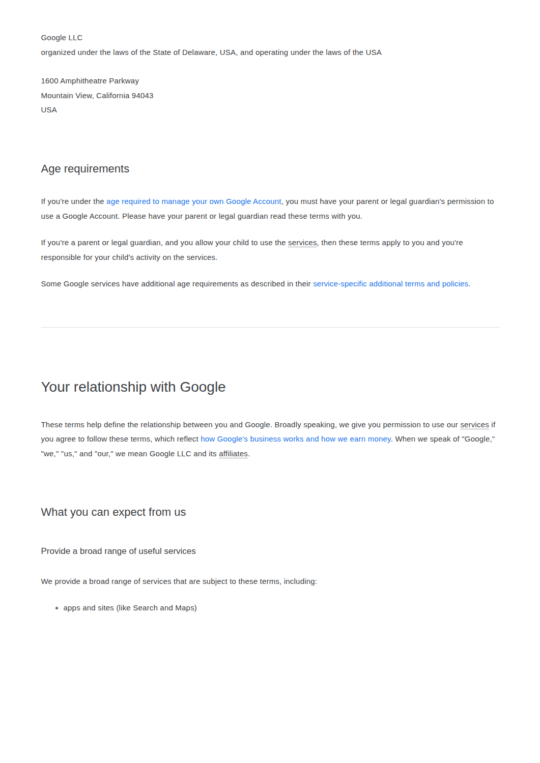Google LLC
organized under the laws of the State of Delaware, USA, and operating under the laws of the USA
1600 Amphitheatre Parkway
Mountain View, California 94043
USA
Age requirements
If you're under the age required to manage your own Google Account, you must have your parent or legal guardian's permission to use a Google Account. Please have your parent or legal guardian read these terms with you.
If you're a parent or legal guardian, and you allow your child to use the services, then these terms apply to you and you're responsible for your child's activity on the services.
Some Google services have additional age requirements as described in their service-specific additional terms and policies.
Your relationship with Google
These terms help define the relationship between you and Google. Broadly speaking, we give you permission to use our services if you agree to follow these terms, which reflect how Google's business works and how we earn money. When we speak of "Google," "we," "us," and "our," we mean Google LLC and its affiliates.
What you can expect from us
Provide a broad range of useful services
We provide a broad range of services that are subject to these terms, including:
apps and sites (like Search and Maps)